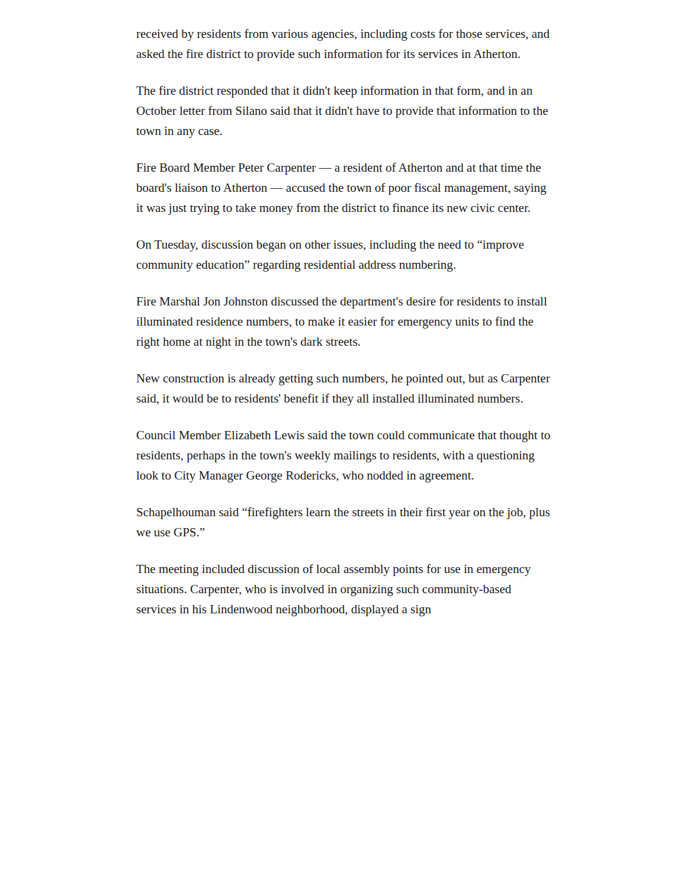received by residents from various agencies, including costs for those services, and asked the fire district to provide such information for its services in Atherton.
The fire district responded that it didn't keep information in that form, and in an October letter from Silano said that it didn't have to provide that information to the town in any case.
Fire Board Member Peter Carpenter — a resident of Atherton and at that time the board's liaison to Atherton — accused the town of poor fiscal management, saying it was just trying to take money from the district to finance its new civic center.
On Tuesday, discussion began on other issues, including the need to “improve community education” regarding residential address numbering.
Fire Marshal Jon Johnston discussed the department's desire for residents to install illuminated residence numbers, to make it easier for emergency units to find the right home at night in the town's dark streets.
New construction is already getting such numbers, he pointed out, but as Carpenter said, it would be to residents' benefit if they all installed illuminated numbers.
Council Member Elizabeth Lewis said the town could communicate that thought to residents, perhaps in the town's weekly mailings to residents, with a questioning look to City Manager George Rodericks, who nodded in agreement.
Schapelhouman said “firefighters learn the streets in their first year on the job, plus we use GPS.”
The meeting included discussion of local assembly points for use in emergency situations. Carpenter, who is involved in organizing such community-based services in his Lindenwood neighborhood, displayed a sign